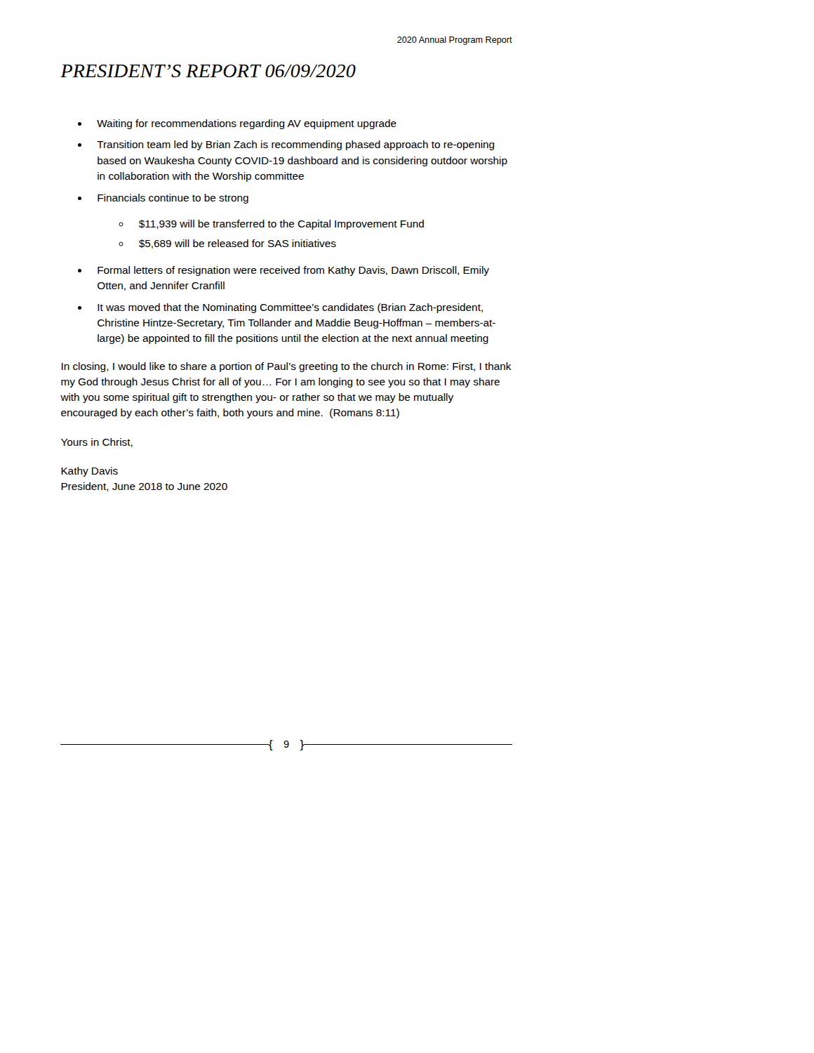2020 Annual Program Report
PRESIDENT’S REPORT 06/09/2020
Waiting for recommendations regarding AV equipment upgrade
Transition team led by Brian Zach is recommending phased approach to re-opening based on Waukesha County COVID-19 dashboard and is considering outdoor worship in collaboration with the Worship committee
Financials continue to be strong
$11,939 will be transferred to the Capital Improvement Fund
$5,689 will be released for SAS initiatives
Formal letters of resignation were received from Kathy Davis, Dawn Driscoll, Emily Otten, and Jennifer Cranfill
It was moved that the Nominating Committee’s candidates (Brian Zach-president, Christine Hintze-Secretary, Tim Tollander and Maddie Beug-Hoffman – members-at-large) be appointed to fill the positions until the election at the next annual meeting
In closing, I would like to share a portion of Paul’s greeting to the church in Rome: First, I thank my God through Jesus Christ for all of you… For I am longing to see you so that I may share with you some spiritual gift to strengthen you- or rather so that we may be mutually encouraged by each other’s faith, both yours and mine. (Romans 8:11)
Yours in Christ,
Kathy Davis
President, June 2018 to June 2020
9